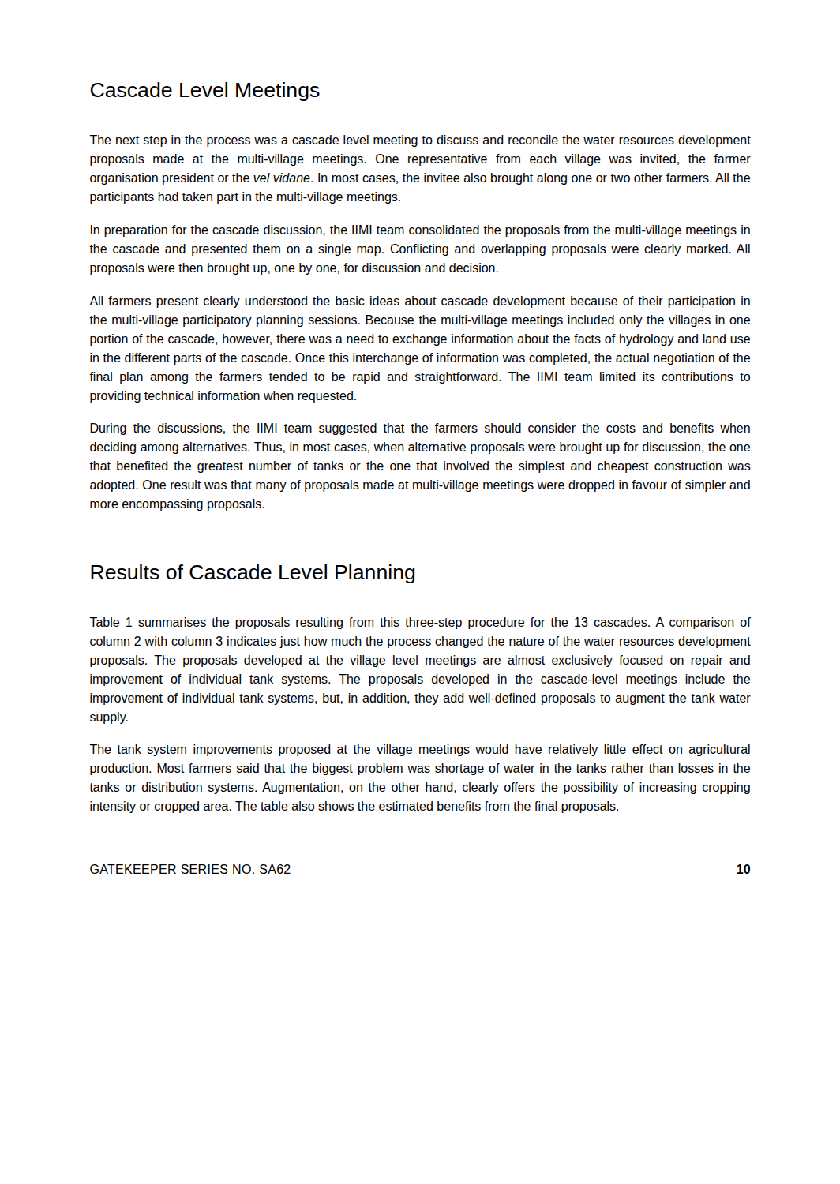Cascade Level Meetings
The next step in the process was a cascade level meeting to discuss and reconcile the water resources development proposals made at the multi-village meetings. One representative from each village was invited, the farmer organisation president or the vel vidane. In most cases, the invitee also brought along one or two other farmers. All the participants had taken part in the multi-village meetings.
In preparation for the cascade discussion, the IIMI team consolidated the proposals from the multi-village meetings in the cascade and presented them on a single map. Conflicting and overlapping proposals were clearly marked. All proposals were then brought up, one by one, for discussion and decision.
All farmers present clearly understood the basic ideas about cascade development because of their participation in the multi-village participatory planning sessions. Because the multi-village meetings included only the villages in one portion of the cascade, however, there was a need to exchange information about the facts of hydrology and land use in the different parts of the cascade. Once this interchange of information was completed, the actual negotiation of the final plan among the farmers tended to be rapid and straightforward. The IIMI team limited its contributions to providing technical information when requested.
During the discussions, the IIMI team suggested that the farmers should consider the costs and benefits when deciding among alternatives. Thus, in most cases, when alternative proposals were brought up for discussion, the one that benefited the greatest number of tanks or the one that involved the simplest and cheapest construction was adopted. One result was that many of proposals made at multi-village meetings were dropped in favour of simpler and more encompassing proposals.
Results of Cascade Level Planning
Table 1 summarises the proposals resulting from this three-step procedure for the 13 cascades. A comparison of column 2 with column 3 indicates just how much the process changed the nature of the water resources development proposals. The proposals developed at the village level meetings are almost exclusively focused on repair and improvement of individual tank systems. The proposals developed in the cascade-level meetings include the improvement of individual tank systems, but, in addition, they add well-defined proposals to augment the tank water supply.
The tank system improvements proposed at the village meetings would have relatively little effect on agricultural production. Most farmers said that the biggest problem was shortage of water in the tanks rather than losses in the tanks or distribution systems. Augmentation, on the other hand, clearly offers the possibility of increasing cropping intensity or cropped area. The table also shows the estimated benefits from the final proposals.
GATEKEEPER SERIES NO. SA62 10